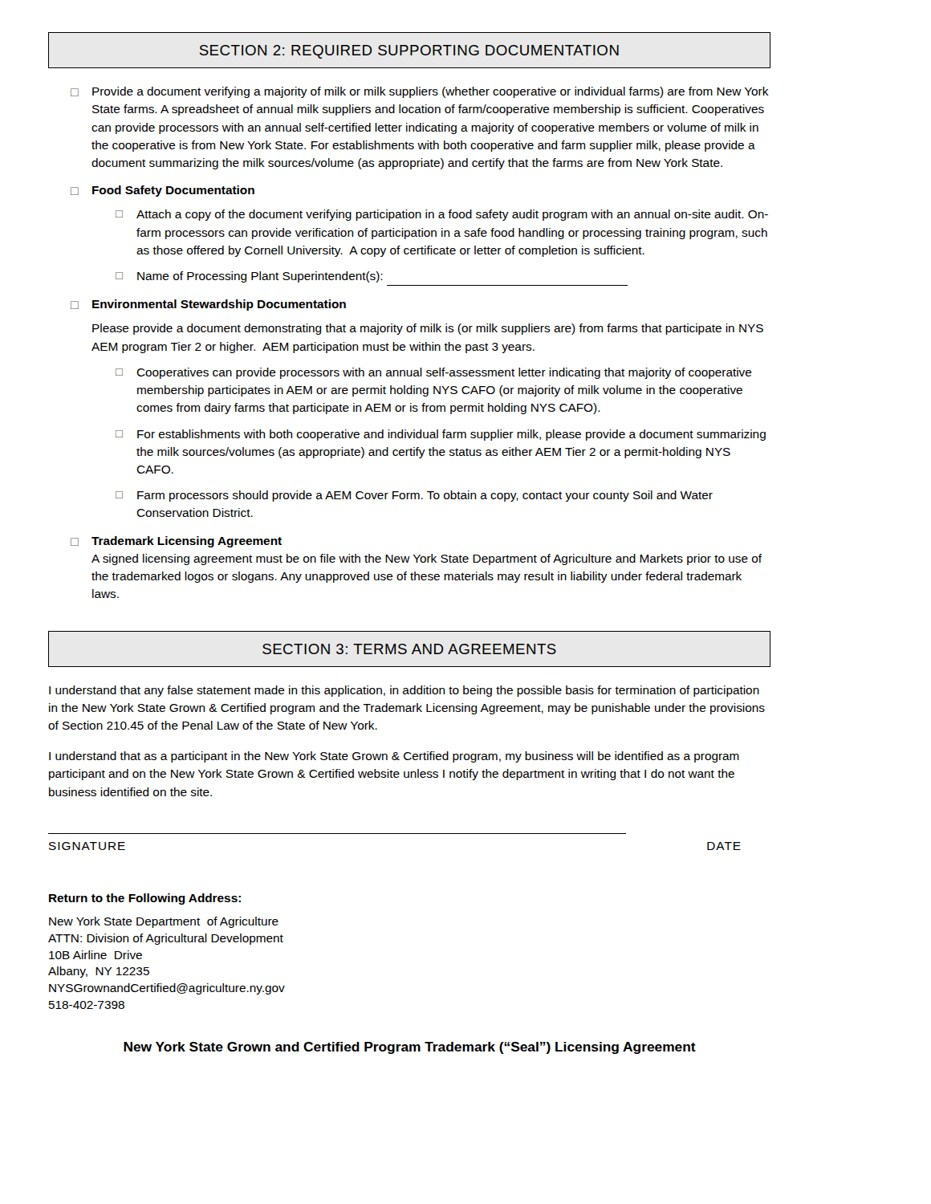SECTION 2: REQUIRED SUPPORTING DOCUMENTATION
Provide a document verifying a majority of milk or milk suppliers (whether cooperative or individual farms) are from New York State farms. A spreadsheet of annual milk suppliers and location of farm/cooperative membership is sufficient. Cooperatives can provide processors with an annual self-certified letter indicating a majority of cooperative members or volume of milk in the cooperative is from New York State. For establishments with both cooperative and farm supplier milk, please provide a document summarizing the milk sources/volume (as appropriate) and certify that the farms are from New York State.
Food Safety Documentation
Attach a copy of the document verifying participation in a food safety audit program with an annual on-site audit. On-farm processors can provide verification of participation in a safe food handling or processing training program, such as those offered by Cornell University. A copy of certificate or letter of completion is sufficient.
Name of Processing Plant Superintendent(s):
Environmental Stewardship Documentation
Please provide a document demonstrating that a majority of milk is (or milk suppliers are) from farms that participate in NYS AEM program Tier 2 or higher. AEM participation must be within the past 3 years.
Cooperatives can provide processors with an annual self-assessment letter indicating that majority of cooperative membership participates in AEM or are permit holding NYS CAFO (or majority of milk volume in the cooperative comes from dairy farms that participate in AEM or is from permit holding NYS CAFO).
For establishments with both cooperative and individual farm supplier milk, please provide a document summarizing the milk sources/volumes (as appropriate) and certify the status as either AEM Tier 2 or a permit-holding NYS CAFO.
Farm processors should provide a AEM Cover Form. To obtain a copy, contact your county Soil and Water Conservation District.
Trademark Licensing Agreement
A signed licensing agreement must be on file with the New York State Department of Agriculture and Markets prior to use of the trademarked logos or slogans. Any unapproved use of these materials may result in liability under federal trademark laws.
SECTION 3: TERMS AND AGREEMENTS
I understand that any false statement made in this application, in addition to being the possible basis for termination of participation in the New York State Grown & Certified program and the Trademark Licensing Agreement, may be punishable under the provisions of Section 210.45 of the Penal Law of the State of New York.
I understand that as a participant in the New York State Grown & Certified program, my business will be identified as a program participant and on the New York State Grown & Certified website unless I notify the department in writing that I do not want the business identified on the site.
SIGNATURE DATE
Return to the Following Address:
New York State Department of Agriculture
ATTN: Division of Agricultural Development
10B Airline Drive
Albany, NY 12235
NYSGrownandCertified@agriculture.ny.gov
518-402-7398
New York State Grown and Certified Program Trademark (“Seal”) Licensing Agreement